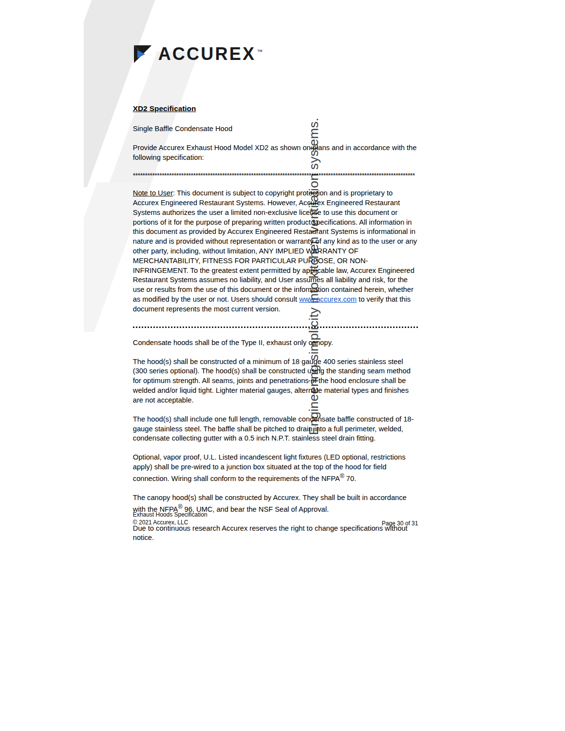Engineering simplicity into kitchen ventilation systems.
ACCUREX™
XD2 Specification
Single Baffle Condensate Hood
Provide Accurex Exhaust Hood Model XD2 as shown on plans and in accordance with the following specification:
*********************************************************************************************************************
Note to User: This document is subject to copyright protection and is proprietary to Accurex Engineered Restaurant Systems. However, Accurex Engineered Restaurant Systems authorizes the user a limited non-exclusive license to use this document or portions of it for the purpose of preparing written product specifications. All information in this document as provided by Accurex Engineered Restaurant Systems is informational in nature and is provided without representation or warranty of any kind as to the user or any other party, including, without limitation, ANY IMPLIED WARRANTY OF MERCHANTABILITY, FITNESS FOR PARTICULAR PURPOSE, OR NON-INFRINGEMENT. To the greatest extent permitted by applicable law, Accurex Engineered Restaurant Systems assumes no liability, and User assumes all liability and risk, for the use or results from the use of this document or the information contained herein, whether as modified by the user or not. Users should consult www.accurex.com to verify that this document represents the most current version.
Condensate hoods shall be of the Type II, exhaust only canopy.
The hood(s) shall be constructed of a minimum of 18 gauge 400 series stainless steel (300 series optional). The hood(s) shall be constructed using the standing seam method for optimum strength. All seams, joints and penetrations of the hood enclosure shall be welded and/or liquid tight. Lighter material gauges, alternate material types and finishes are not acceptable.
The hood(s) shall include one full length, removable condensate baffle constructed of 18-gauge stainless steel. The baffle shall be pitched to drain into a full perimeter, welded, condensate collecting gutter with a 0.5 inch N.P.T. stainless steel drain fitting.
Optional, vapor proof, U.L. Listed incandescent light fixtures (LED optional, restrictions apply) shall be pre-wired to a junction box situated at the top of the hood for field connection. Wiring shall conform to the requirements of the NFPA® 70.
The canopy hood(s) shall be constructed by Accurex. They shall be built in accordance with the NFPA® 96, UMC, and bear the NSF Seal of Approval.
Due to continuous research Accurex reserves the right to change specifications without notice.
Exhaust Hoods Specification
© 2021 Accurex, LLC
Page 30 of 31